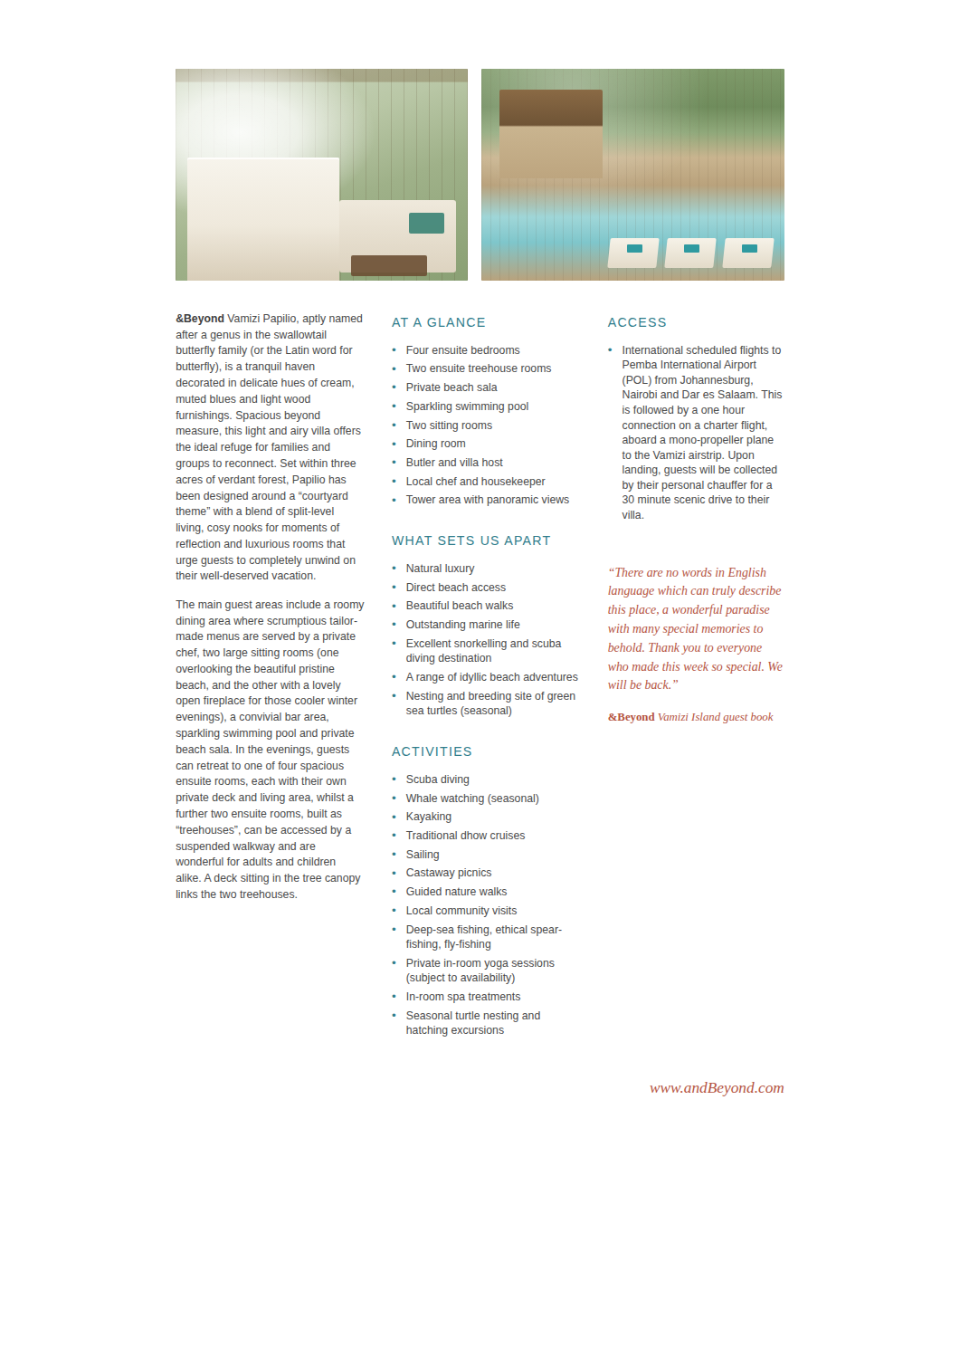&Beyond Vamizi Papilio, aptly named after a genus in the swallowtail butterfly family (or the Latin word for butterfly), is a tranquil haven decorated in delicate hues of cream, muted blues and light wood furnishings. Spacious beyond measure, this light and airy villa offers the ideal refuge for families and groups to reconnect. Set within three acres of verdant forest, Papilio has been designed around a “courtyard theme” with a blend of split-level living, cosy nooks for moments of reflection and luxurious rooms that urge guests to completely unwind on their well-deserved vacation.
The main guest areas include a roomy dining area where scrumptious tailor-made menus are served by a private chef, two large sitting rooms (one overlooking the beautiful pristine beach, and the other with a lovely open fireplace for those cooler winter evenings), a convivial bar area, sparkling swimming pool and private beach sala. In the evenings, guests can retreat to one of four spacious ensuite rooms, each with their own private deck and living area, whilst a further two ensuite rooms, built as “treehouses”, can be accessed by a suspended walkway and are wonderful for adults and children alike. A deck sitting in the tree canopy links the two treehouses.
AT A GLANCE
Four ensuite bedrooms
Two ensuite treehouse rooms
Private beach sala
Sparkling swimming pool
Two sitting rooms
Dining room
Butler and villa host
Local chef and housekeeper
Tower area with panoramic views
WHAT SETS US APART
Natural luxury
Direct beach access
Beautiful beach walks
Outstanding marine life
Excellent snorkelling and scuba diving destination
A range of idyllic beach adventures
Nesting and breeding site of green sea turtles (seasonal)
ACTIVITIES
Scuba diving
Whale watching (seasonal)
Kayaking
Traditional dhow cruises
Sailing
Castaway picnics
Guided nature walks
Local community visits
Deep-sea fishing, ethical spear-fishing, fly-fishing
Private in-room yoga sessions (subject to availability)
In-room spa treatments
Seasonal turtle nesting and hatching excursions
ACCESS
International scheduled flights to Pemba International Airport (POL) from Johannesburg, Nairobi and Dar es Salaam. This is followed by a one hour connection on a charter flight, aboard a mono-propeller plane to the Vamizi airstrip. Upon landing, guests will be collected by their personal chauffer for a 30 minute scenic drive to their villa.
“There are no words in English language which can truly describe this place, a wonderful paradise with many special memories to behold. Thank you to everyone who made this week so special. We will be back.”
&Beyond Vamizi Island guest book
www.andBeyond.com